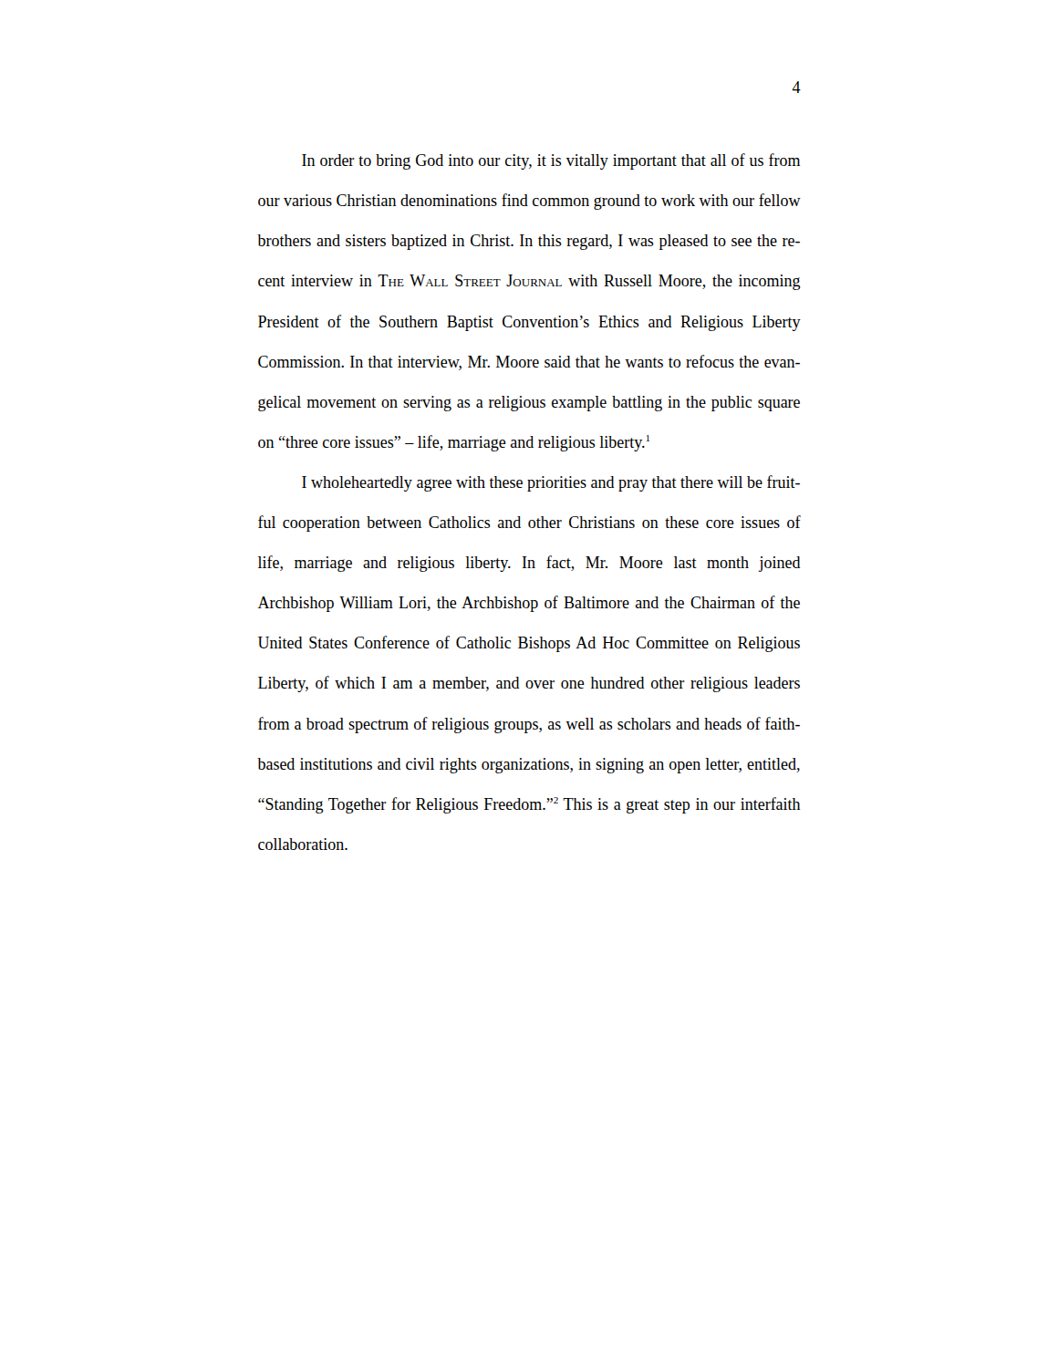4
In order to bring God into our city, it is vitally important that all of us from our various Christian denominations find common ground to work with our fellow brothers and sisters baptized in Christ. In this regard, I was pleased to see the recent interview in The Wall Street Journal with Russell Moore, the incoming President of the Southern Baptist Convention’s Ethics and Religious Liberty Commission. In that interview, Mr. Moore said that he wants to refocus the evangelical movement on serving as a religious example battling in the public square on “three core issues” – life, marriage and religious liberty.1
I wholeheartedly agree with these priorities and pray that there will be fruitful cooperation between Catholics and other Christians on these core issues of life, marriage and religious liberty. In fact, Mr. Moore last month joined Archbishop William Lori, the Archbishop of Baltimore and the Chairman of the United States Conference of Catholic Bishops Ad Hoc Committee on Religious Liberty, of which I am a member, and over one hundred other religious leaders from a broad spectrum of religious groups, as well as scholars and heads of faith-based institutions and civil rights organizations, in signing an open letter, entitled, “Standing Together for Religious Freedom.”2 This is a great step in our interfaith collaboration.